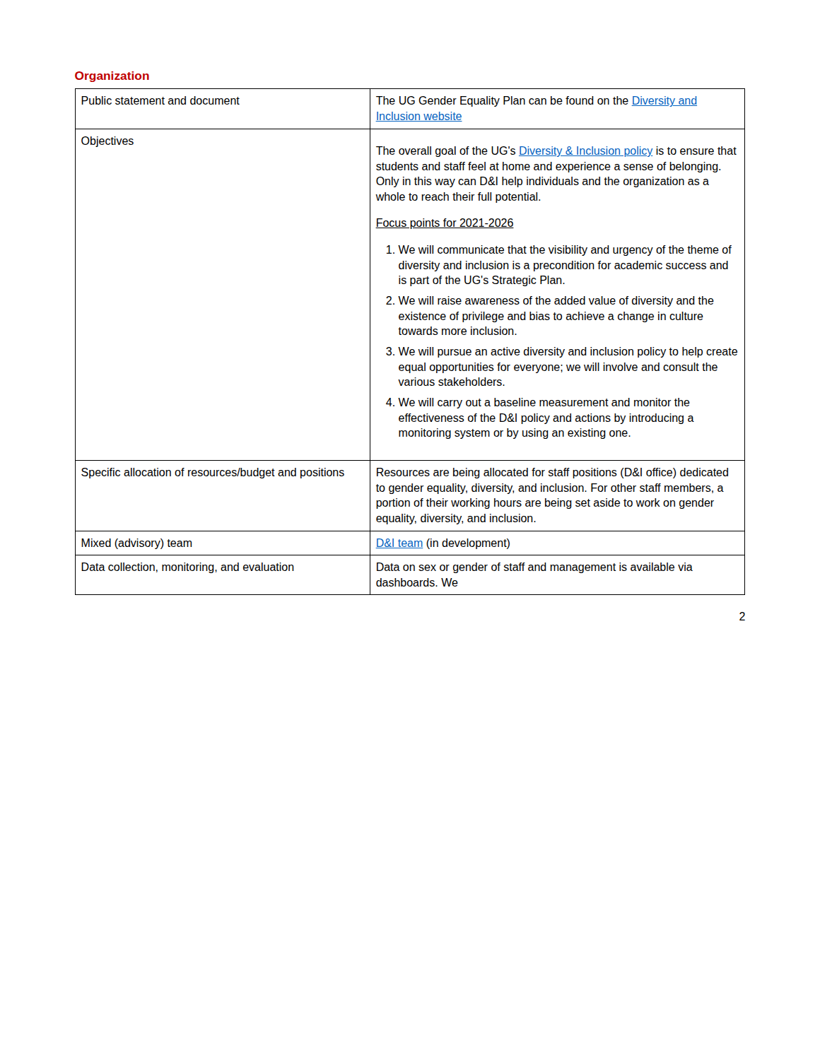Organization
| Public statement and document | The UG Gender Equality Plan can be found on the Diversity and Inclusion website |
| Objectives | The overall goal of the UG's Diversity & Inclusion policy is to ensure that students and staff feel at home and experience a sense of belonging. Only in this way can D&I help individuals and the organization as a whole to reach their full potential. Focus points for 2021-2026 We will communicate that the visibility and urgency of the theme of diversity and inclusion is a precondition for academic success and is part of the UG's Strategic Plan. We will raise awareness of the added value of diversity and the existence of privilege and bias to achieve a change in culture towards more inclusion. We will pursue an active diversity and inclusion policy to help create equal opportunities for everyone; we will involve and consult the various stakeholders. We will carry out a baseline measurement and monitor the effectiveness of the D&I policy and actions by introducing a monitoring system or by using an existing one. |
| Specific allocation of resources/budget and positions | Resources are being allocated for staff positions (D&I office) dedicated to gender equality, diversity, and inclusion. For other staff members, a portion of their working hours are being set aside to work on gender equality, diversity, and inclusion. |
| Mixed (advisory) team | D&I team (in development) |
| Data collection, monitoring, and evaluation | Data on sex or gender of staff and management is available via dashboards. We |
2